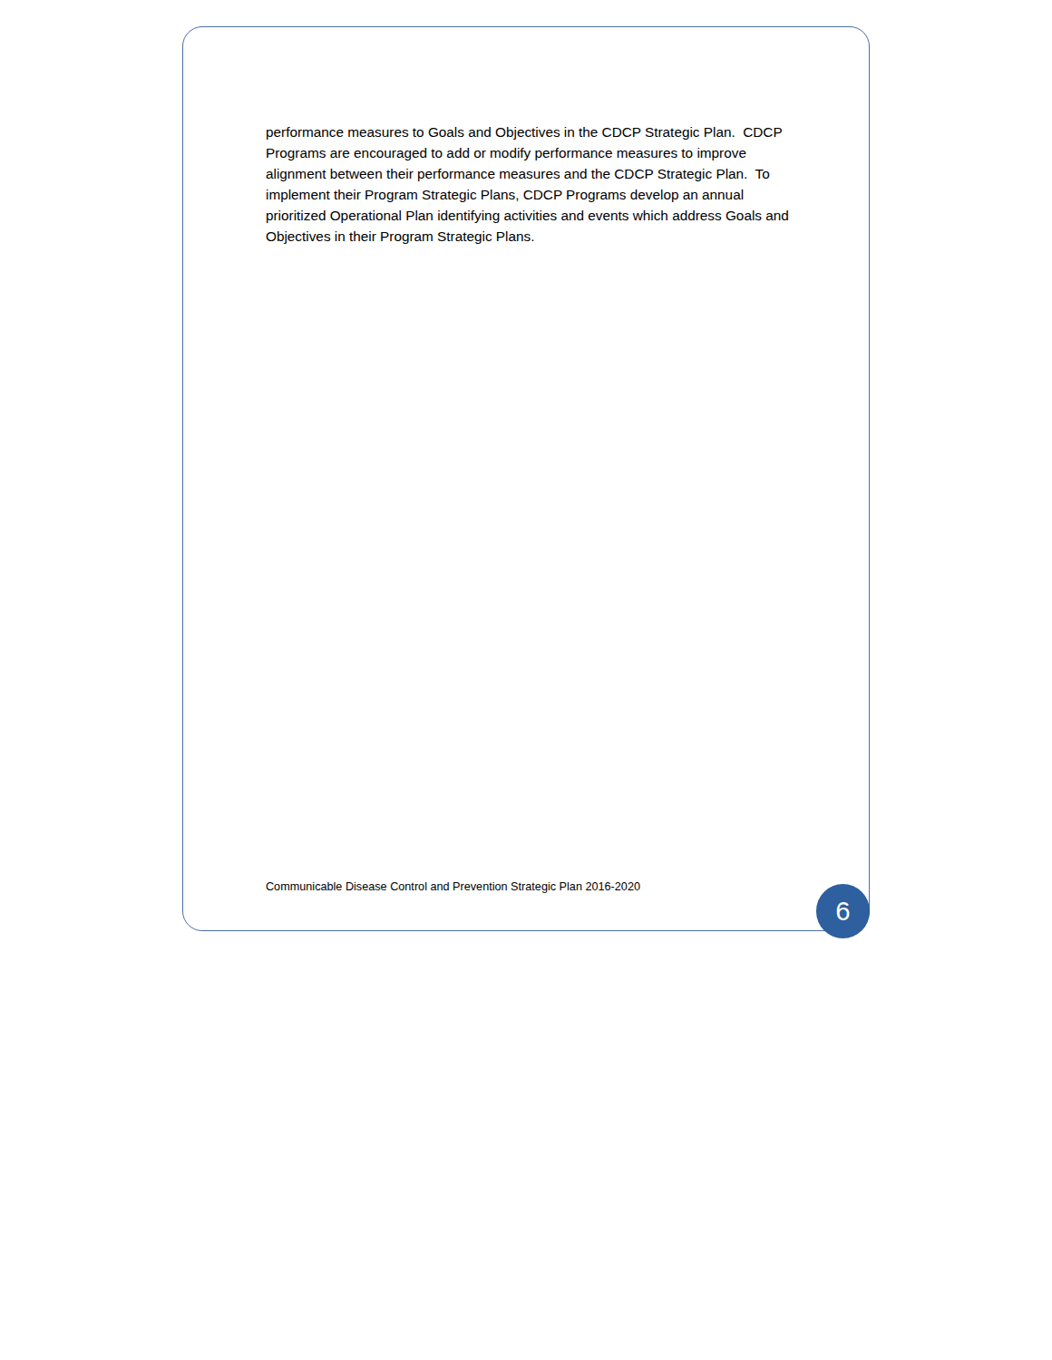performance measures to Goals and Objectives in the CDCP Strategic Plan. CDCP Programs are encouraged to add or modify performance measures to improve alignment between their performance measures and the CDCP Strategic Plan. To implement their Program Strategic Plans, CDCP Programs develop an annual prioritized Operational Plan identifying activities and events which address Goals and Objectives in their Program Strategic Plans.
Communicable Disease Control and Prevention Strategic Plan 2016-2020
6